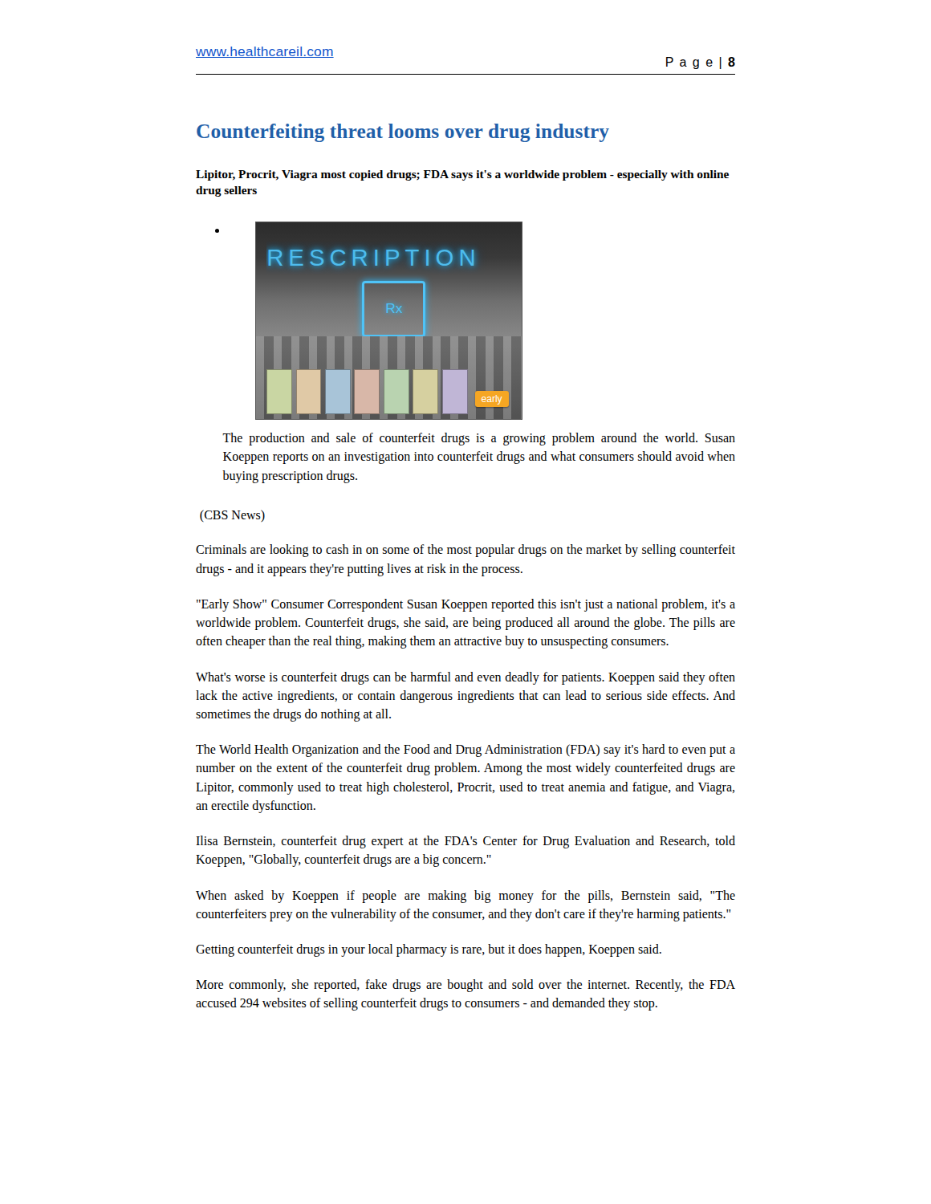www.healthcareil.com P a g e | 8
Counterfeiting threat looms over drug industry
Lipitor, Procrit, Viagra most copied drugs; FDA says it's a worldwide problem - especially with online drug sellers
RESCRIPTION
early
The production and sale of counterfeit drugs is a growing problem around the world. Susan Koeppen reports on an investigation into counterfeit drugs and what consumers should avoid when buying prescription drugs.
(CBS News)
Criminals are looking to cash in on some of the most popular drugs on the market by selling counterfeit drugs - and it appears they're putting lives at risk in the process.
"Early Show" Consumer Correspondent Susan Koeppen reported this isn't just a national problem, it's a worldwide problem. Counterfeit drugs, she said, are being produced all around the globe. The pills are often cheaper than the real thing, making them an attractive buy to unsuspecting consumers.
What's worse is counterfeit drugs can be harmful and even deadly for patients. Koeppen said they often lack the active ingredients, or contain dangerous ingredients that can lead to serious side effects. And sometimes the drugs do nothing at all.
The World Health Organization and the Food and Drug Administration (FDA) say it's hard to even put a number on the extent of the counterfeit drug problem. Among the most widely counterfeited drugs are Lipitor, commonly used to treat high cholesterol, Procrit, used to treat anemia and fatigue, and Viagra, an erectile dysfunction.
Ilisa Bernstein, counterfeit drug expert at the FDA's Center for Drug Evaluation and Research, told Koeppen, "Globally, counterfeit drugs are a big concern."
When asked by Koeppen if people are making big money for the pills, Bernstein said, "The counterfeiters prey on the vulnerability of the consumer, and they don't care if they're harming patients."
Getting counterfeit drugs in your local pharmacy is rare, but it does happen, Koeppen said.
More commonly, she reported, fake drugs are bought and sold over the internet. Recently, the FDA accused 294 websites of selling counterfeit drugs to consumers - and demanded they stop.